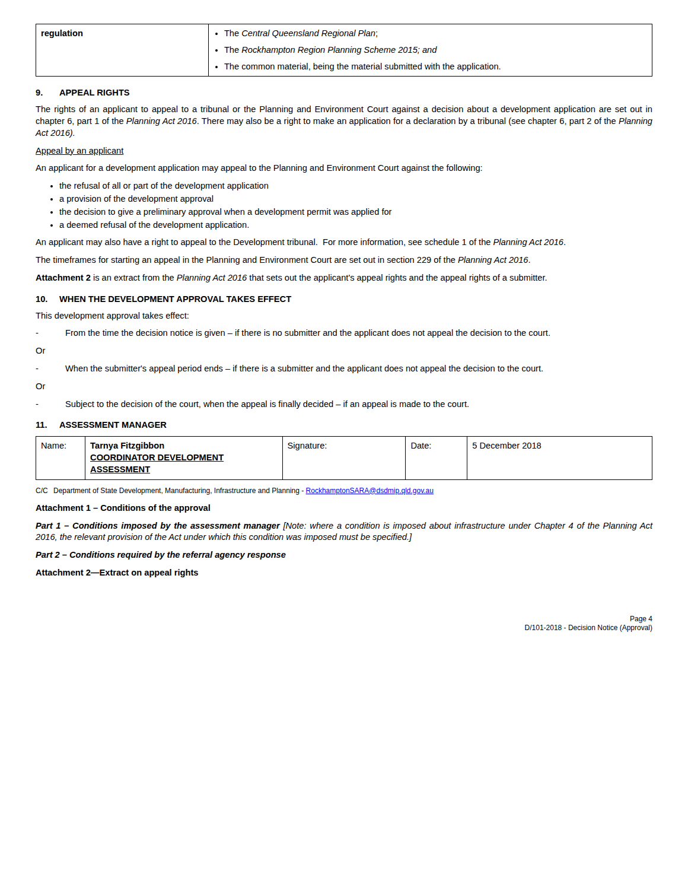| regulation | The Central Queensland Regional Plan ; The Rockhampton Region Planning Scheme 2015; and The common material, being the material submitted with the application. |
9. APPEAL RIGHTS
The rights of an applicant to appeal to a tribunal or the Planning and Environment Court against a decision about a development application are set out in chapter 6, part 1 of the Planning Act 2016. There may also be a right to make an application for a declaration by a tribunal (see chapter 6, part 2 of the Planning Act 2016).
Appeal by an applicant
An applicant for a development application may appeal to the Planning and Environment Court against the following:
the refusal of all or part of the development application
a provision of the development approval
the decision to give a preliminary approval when a development permit was applied for
a deemed refusal of the development application.
An applicant may also have a right to appeal to the Development tribunal. For more information, see schedule 1 of the Planning Act 2016.
The timeframes for starting an appeal in the Planning and Environment Court are set out in section 229 of the Planning Act 2016.
Attachment 2 is an extract from the Planning Act 2016 that sets out the applicant's appeal rights and the appeal rights of a submitter.
10. WHEN THE DEVELOPMENT APPROVAL TAKES EFFECT
This development approval takes effect:
-
From the time the decision notice is given – if there is no submitter and the applicant does not appeal the decision to the court.
Or
-
When the submitter's appeal period ends – if there is a submitter and the applicant does not appeal the decision to the court.
Or
-
Subject to the decision of the court, when the appeal is finally decided – if an appeal is made to the court.
11. ASSESSMENT MANAGER
| Name: | Tarnya Fitzgibbon COORDINATOR DEVELOPMENT ASSESSMENT | Signature: | Date: | 5 December 2018 |
C/CDepartment of State Development, Manufacturing, Infrastructure and Planning - RockhamptonSARA@dsdmip.qld.gov.au
Attachment 1 – Conditions of the approval
Part 1 – Conditions imposed by the assessment manager [Note: where a condition is imposed about infrastructure under Chapter 4 of the Planning Act 2016, the relevant provision of the Act under which this condition was imposed must be specified.]
Part 2 – Conditions required by the referral agency response
Attachment 2—Extract on appeal rights
Page 4
D/101-2018 - Decision Notice (Approval)